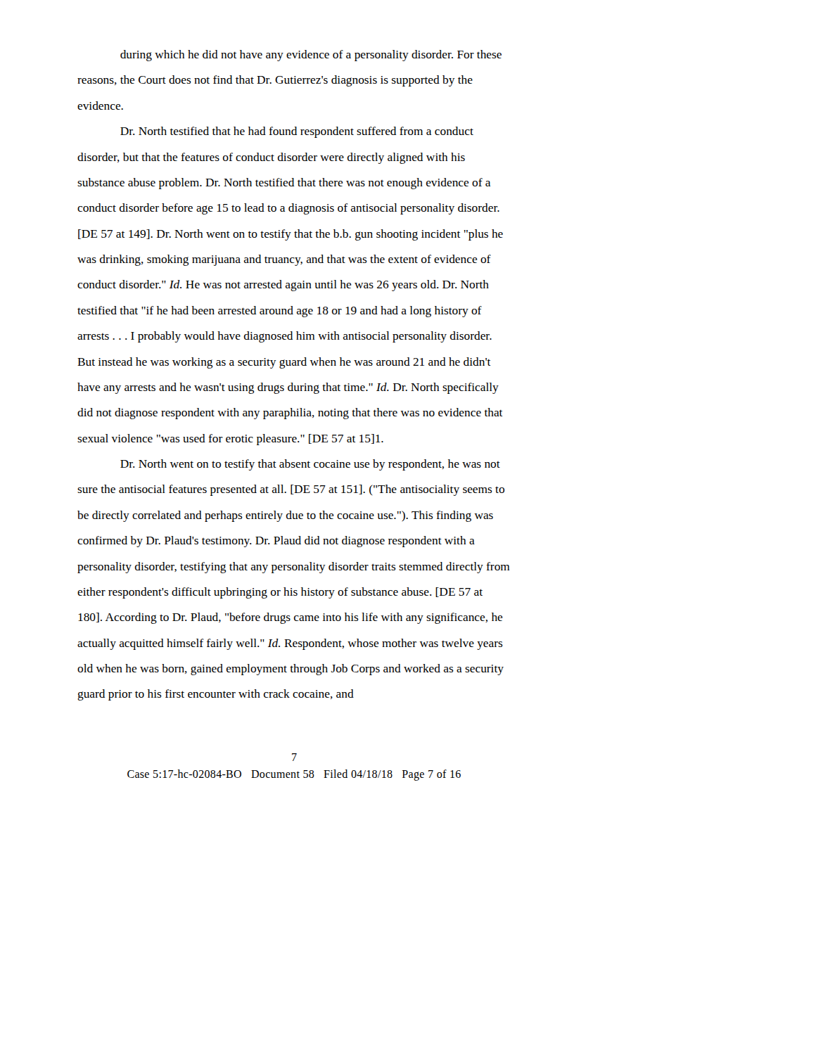during which he did not have any evidence of a personality disorder. For these reasons, the Court does not find that Dr. Gutierrez's diagnosis is supported by the evidence.
Dr. North testified that he had found respondent suffered from a conduct disorder, but that the features of conduct disorder were directly aligned with his substance abuse problem. Dr. North testified that there was not enough evidence of a conduct disorder before age 15 to lead to a diagnosis of antisocial personality disorder. [DE 57 at 149]. Dr. North went on to testify that the b.b. gun shooting incident "plus he was drinking, smoking marijuana and truancy, and that was the extent of evidence of conduct disorder." Id. He was not arrested again until he was 26 years old. Dr. North testified that "if he had been arrested around age 18 or 19 and had a long history of arrests . . . I probably would have diagnosed him with antisocial personality disorder. But instead he was working as a security guard when he was around 21 and he didn't have any arrests and he wasn't using drugs during that time." Id. Dr. North specifically did not diagnose respondent with any paraphilia, noting that there was no evidence that sexual violence "was used for erotic pleasure." [DE 57 at 15]1.
Dr. North went on to testify that absent cocaine use by respondent, he was not sure the antisocial features presented at all. [DE 57 at 151]. ("The antisociality seems to be directly correlated and perhaps entirely due to the cocaine use."). This finding was confirmed by Dr. Plaud's testimony. Dr. Plaud did not diagnose respondent with a personality disorder, testifying that any personality disorder traits stemmed directly from either respondent's difficult upbringing or his history of substance abuse. [DE 57 at 180]. According to Dr. Plaud, "before drugs came into his life with any significance, he actually acquitted himself fairly well." Id. Respondent, whose mother was twelve years old when he was born, gained employment through Job Corps and worked as a security guard prior to his first encounter with crack cocaine, and
7
Case 5:17-hc-02084-BO Document 58 Filed 04/18/18 Page 7 of 16